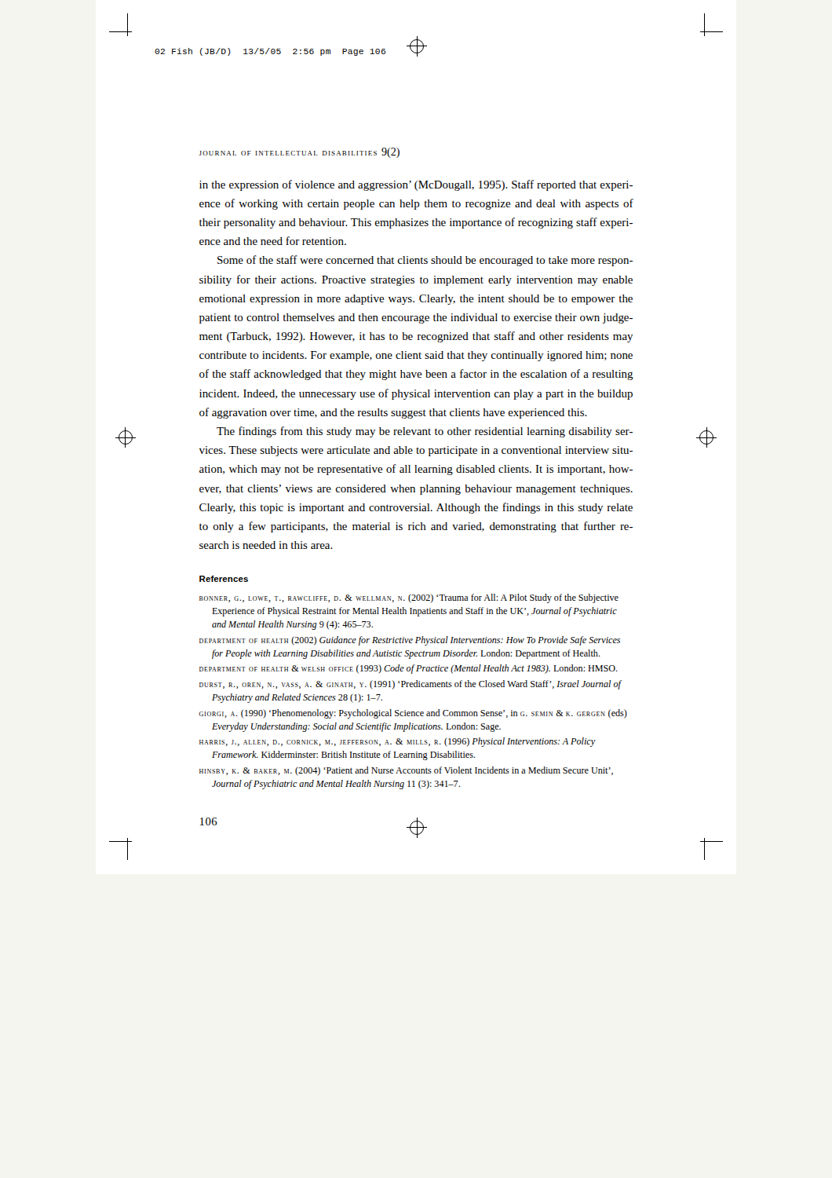02 Fish (JB/D) 13/5/05 2:56 pm Page 106
journal of intellectual disabilities 9(2)
in the expression of violence and aggression’ (McDougall, 1995). Staff reported that experience of working with certain people can help them to recognize and deal with aspects of their personality and behaviour. This emphasizes the importance of recognizing staff experience and the need for retention.
Some of the staff were concerned that clients should be encouraged to take more responsibility for their actions. Proactive strategies to implement early intervention may enable emotional expression in more adaptive ways. Clearly, the intent should be to empower the patient to control themselves and then encourage the individual to exercise their own judgement (Tarbuck, 1992). However, it has to be recognized that staff and other residents may contribute to incidents. For example, one client said that they continually ignored him; none of the staff acknowledged that they might have been a factor in the escalation of a resulting incident. Indeed, the unnecessary use of physical intervention can play a part in the buildup of aggravation over time, and the results suggest that clients have experienced this.
The findings from this study may be relevant to other residential learning disability services. These subjects were articulate and able to participate in a conventional interview situation, which may not be representative of all learning disabled clients. It is important, however, that clients’ views are considered when planning behaviour management techniques. Clearly, this topic is important and controversial. Although the findings in this study relate to only a few participants, the material is rich and varied, demonstrating that further research is needed in this area.
References
bonner, g., lowe, t., rawcliffe, d. & wellman, n. (2002) ‘Trauma for All: A Pilot Study of the Subjective Experience of Physical Restraint for Mental Health Inpatients and Staff in the UK’, Journal of Psychiatric and Mental Health Nursing 9 (4): 465–73.
department of health (2002) Guidance for Restrictive Physical Interventions: How To Provide Safe Services for People with Learning Disabilities and Autistic Spectrum Disorder. London: Department of Health.
department of health & welsh office (1993) Code of Practice (Mental Health Act 1983). London: HMSO.
durst, r., oren, n., vass, a. & ginath, y. (1991) ‘Predicaments of the Closed Ward Staff’, Israel Journal of Psychiatry and Related Sciences 28 (1): 1–7.
giorgi, a. (1990) ‘Phenomenology: Psychological Science and Common Sense’, in g. semin & k. gergen (eds) Everyday Understanding: Social and Scientific Implications. London: Sage.
harris, j., allen, d., cornick, m., jefferson, a. & mills, r. (1996) Physical Interventions: A Policy Framework. Kidderminster: British Institute of Learning Disabilities.
hinsby, k. & baker, m. (2004) ‘Patient and Nurse Accounts of Violent Incidents in a Medium Secure Unit’, Journal of Psychiatric and Mental Health Nursing 11 (3): 341–7.
106